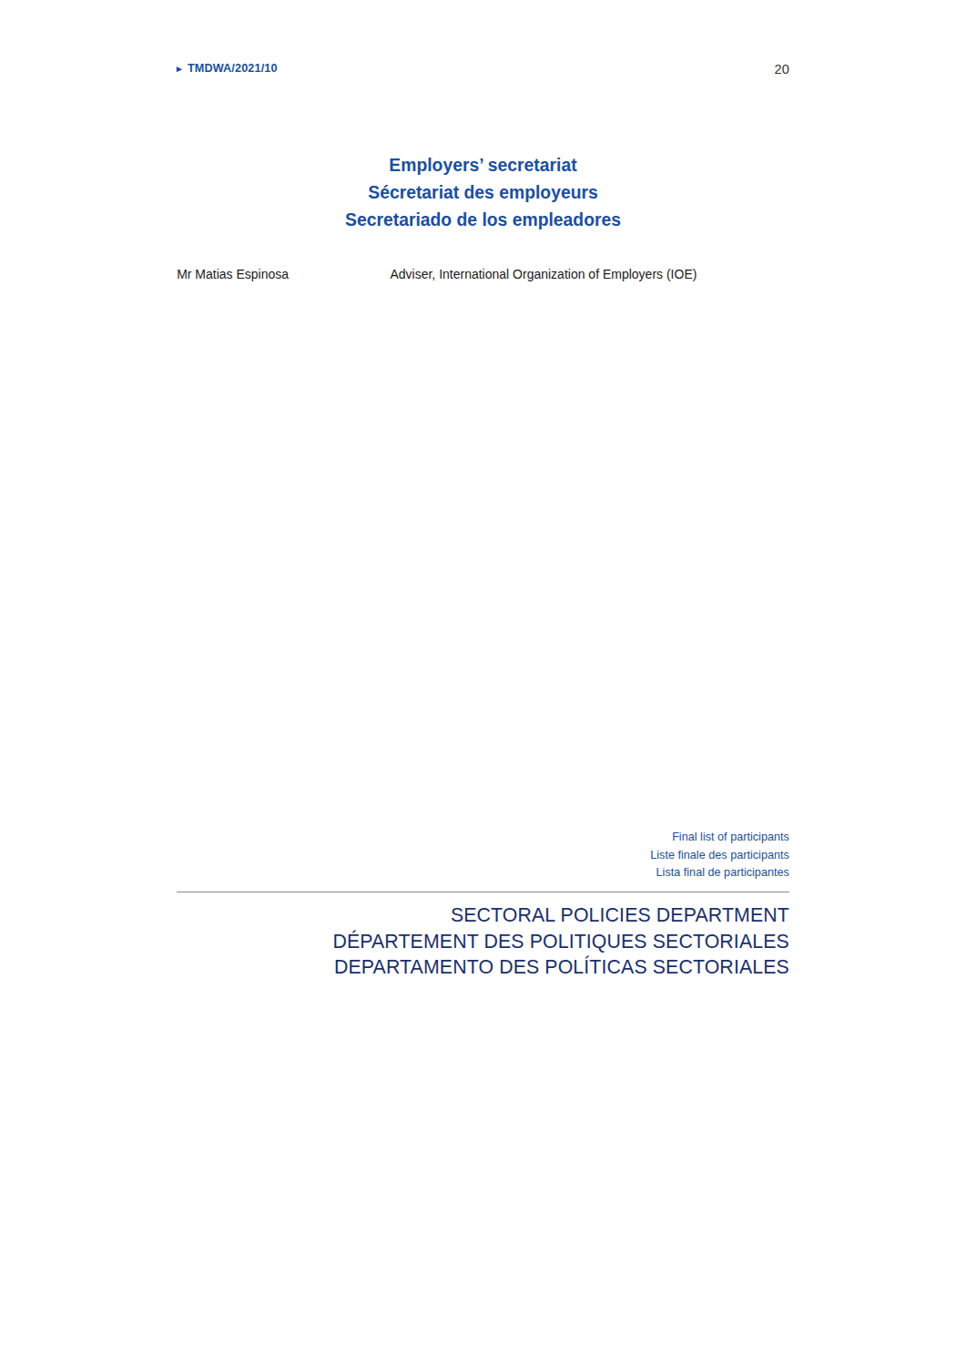▸ TMDWA/2021/10
20
Employers’ secretariat
Sécretariat des employeurs
Secretariado de los empleadores
Mr Matias Espinosa
Adviser, International Organization of Employers (IOE)
Final list of participants
Liste finale des participants
Lista final de participantes
SECTORAL POLICIES DEPARTMENT
DÉPARTEMENT DES POLITIQUES SECTORIALES
DEPARTAMENTO DES POLÍTICAS SECTORIALES